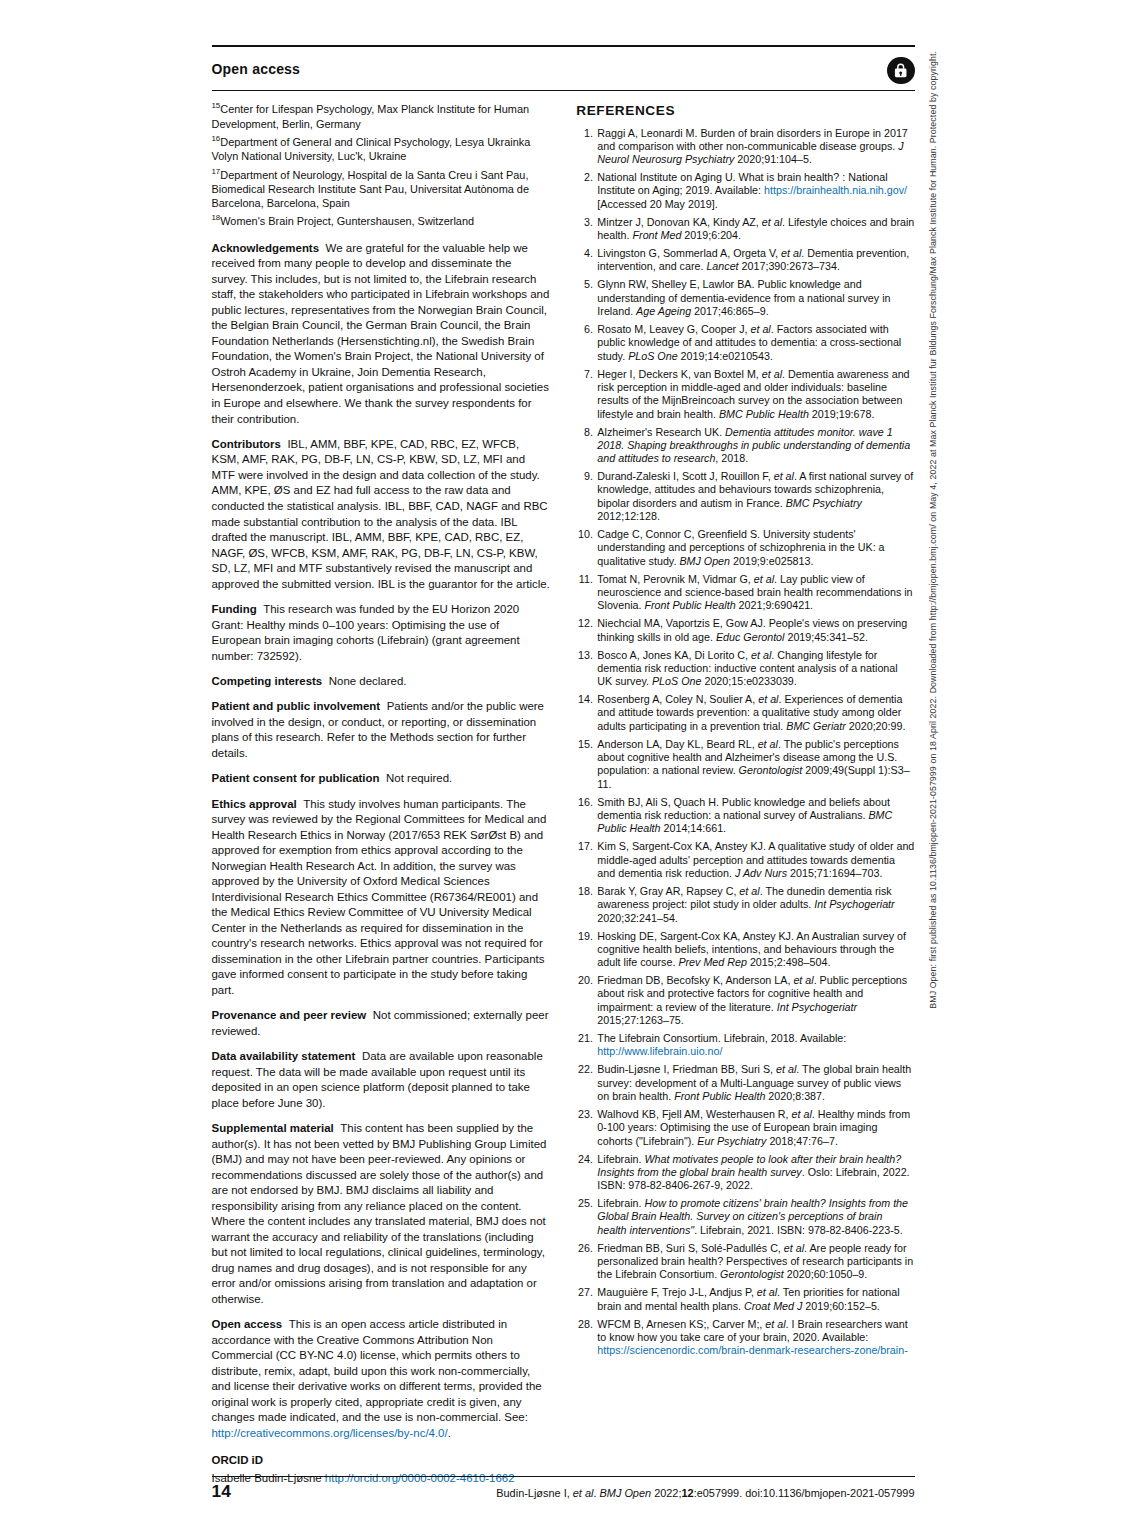Open access
BMJ Open: first published as 10.1136/bmjopen-2021-057999 on 18 April 2022. Downloaded from http://bmjopen.bmj.com/ on May 4, 2022 at Max Planck Institut fur Bildungs Forschung/Max Planck Institute for Human. Protected by copyright.
15Center for Lifespan Psychology, Max Planck Institute for Human Development, Berlin, Germany
16Department of General and Clinical Psychology, Lesya Ukrainka Volyn National University, Luc'k, Ukraine
17Department of Neurology, Hospital de la Santa Creu i Sant Pau, Biomedical Research Institute Sant Pau, Universitat Autònoma de Barcelona, Barcelona, Spain
18Women's Brain Project, Guntershausen, Switzerland
Acknowledgements
We are grateful for the valuable help we received from many people to develop and disseminate the survey. This includes, but is not limited to, the Lifebrain research staff, the stakeholders who participated in Lifebrain workshops and public lectures, representatives from the Norwegian Brain Council, the Belgian Brain Council, the German Brain Council, the Brain Foundation Netherlands (Hersenstichting.nl), the Swedish Brain Foundation, the Women's Brain Project, the National University of Ostroh Academy in Ukraine, Join Dementia Research, Hersenonderzoek, patient organisations and professional societies in Europe and elsewhere. We thank the survey respondents for their contribution.
Contributors
IBL, AMM, BBF, KPE, CAD, RBC, EZ, WFCB, KSM, AMF, RAK, PG, DB-F, LN, CS-P, KBW, SD, LZ, MFI and MTF were involved in the design and data collection of the study. AMM, KPE, ØS and EZ had full access to the raw data and conducted the statistical analysis. IBL, BBF, CAD, NAGF and RBC made substantial contribution to the analysis of the data. IBL drafted the manuscript. IBL, AMM, BBF, KPE, CAD, RBC, EZ, NAGF, ØS, WFCB, KSM, AMF, RAK, PG, DB-F, LN, CS-P, KBW, SD, LZ, MFI and MTF substantively revised the manuscript and approved the submitted version. IBL is the guarantor for the article.
Funding
This research was funded by the EU Horizon 2020 Grant: Healthy minds 0–100 years: Optimising the use of European brain imaging cohorts (Lifebrain) (grant agreement number: 732592).
Competing interests
None declared.
Patient and public involvement
Patients and/or the public were involved in the design, or conduct, or reporting, or dissemination plans of this research. Refer to the Methods section for further details.
Patient consent for publication
Not required.
Ethics approval
This study involves human participants. The survey was reviewed by the Regional Committees for Medical and Health Research Ethics in Norway (2017/653 REK SørØst B) and approved for exemption from ethics approval according to the Norwegian Health Research Act. In addition, the survey was approved by the University of Oxford Medical Sciences Interdivisional Research Ethics Committee (R67364/RE001) and the Medical Ethics Review Committee of VU University Medical Center in the Netherlands as required for dissemination in the country's research networks. Ethics approval was not required for dissemination in the other Lifebrain partner countries. Participants gave informed consent to participate in the study before taking part.
Provenance and peer review
Not commissioned; externally peer reviewed.
Data availability statement
Data are available upon reasonable request. The data will be made available upon request until its deposited in an open science platform (deposit planned to take place before June 30).
Supplemental material
This content has been supplied by the author(s). It has not been vetted by BMJ Publishing Group Limited (BMJ) and may not have been peer-reviewed. Any opinions or recommendations discussed are solely those of the author(s) and are not endorsed by BMJ. BMJ disclaims all liability and responsibility arising from any reliance placed on the content. Where the content includes any translated material, BMJ does not warrant the accuracy and reliability of the translations (including but not limited to local regulations, clinical guidelines, terminology, drug names and drug dosages), and is not responsible for any error and/or omissions arising from translation and adaptation or otherwise.
Open access
This is an open access article distributed in accordance with the Creative Commons Attribution Non Commercial (CC BY-NC 4.0) license, which permits others to distribute, remix, adapt, build upon this work non-commercially, and license their derivative works on different terms, provided the original work is properly cited, appropriate credit is given, any changes made indicated, and the use is non-commercial. See: http://creativecommons.org/licenses/by-nc/4.0/.
ORCID iD
Isabelle Budin-Ljøsne http://orcid.org/0000-0002-4610-1662
REFERENCES
Raggi A, Leonardi M. Burden of brain disorders in Europe in 2017 and comparison with other non-communicable disease groups. J Neurol Neurosurg Psychiatry 2020;91:104–5.
National Institute on Aging U. What is brain health? : National Institute on Aging; 2019. Available: https://brainhealth.nia.nih.gov/ [Accessed 20 May 2019].
Mintzer J, Donovan KA, Kindy AZ, et al. Lifestyle choices and brain health. Front Med 2019;6:204.
Livingston G, Sommerlad A, Orgeta V, et al. Dementia prevention, intervention, and care. Lancet 2017;390:2673–734.
Glynn RW, Shelley E, Lawlor BA. Public knowledge and understanding of dementia-evidence from a national survey in Ireland. Age Ageing 2017;46:865–9.
Rosato M, Leavey G, Cooper J, et al. Factors associated with public knowledge of and attitudes to dementia: a cross-sectional study. PLoS One 2019;14:e0210543.
Heger I, Deckers K, van Boxtel M, et al. Dementia awareness and risk perception in middle-aged and older individuals: baseline results of the MijnBreincoach survey on the association between lifestyle and brain health. BMC Public Health 2019;19:678.
Alzheimer's Research UK. Dementia attitudes monitor. wave 1 2018. Shaping breakthroughs in public understanding of dementia and attitudes to research, 2018.
Durand-Zaleski I, Scott J, Rouillon F, et al. A first national survey of knowledge, attitudes and behaviours towards schizophrenia, bipolar disorders and autism in France. BMC Psychiatry 2012;12:128.
Cadge C, Connor C, Greenfield S. University students' understanding and perceptions of schizophrenia in the UK: a qualitative study. BMJ Open 2019;9:e025813.
Tomat N, Perovnik M, Vidmar G, et al. Lay public view of neuroscience and science-based brain health recommendations in Slovenia. Front Public Health 2021;9:690421.
Niechcial MA, Vaportzis E, Gow AJ. People's views on preserving thinking skills in old age. Educ Gerontol 2019;45:341–52.
Bosco A, Jones KA, Di Lorito C, et al. Changing lifestyle for dementia risk reduction: inductive content analysis of a national UK survey. PLoS One 2020;15:e0233039.
Rosenberg A, Coley N, Soulier A, et al. Experiences of dementia and attitude towards prevention: a qualitative study among older adults participating in a prevention trial. BMC Geriatr 2020;20:99.
Anderson LA, Day KL, Beard RL, et al. The public's perceptions about cognitive health and Alzheimer's disease among the U.S. population: a national review. Gerontologist 2009;49(Suppl 1):S3–11.
Smith BJ, Ali S, Quach H. Public knowledge and beliefs about dementia risk reduction: a national survey of Australians. BMC Public Health 2014;14:661.
Kim S, Sargent-Cox KA, Anstey KJ. A qualitative study of older and middle-aged adults' perception and attitudes towards dementia and dementia risk reduction. J Adv Nurs 2015;71:1694–703.
Barak Y, Gray AR, Rapsey C, et al. The dunedin dementia risk awareness project: pilot study in older adults. Int Psychogeriatr 2020;32:241–54.
Hosking DE, Sargent-Cox KA, Anstey KJ. An Australian survey of cognitive health beliefs, intentions, and behaviours through the adult life course. Prev Med Rep 2015;2:498–504.
Friedman DB, Becofsky K, Anderson LA, et al. Public perceptions about risk and protective factors for cognitive health and impairment: a review of the literature. Int Psychogeriatr 2015;27:1263–75.
The Lifebrain Consortium. Lifebrain, 2018. Available: http://www.lifebrain.uio.no/
Budin-Ljøsne I, Friedman BB, Suri S, et al. The global brain health survey: development of a Multi-Language survey of public views on brain health. Front Public Health 2020;8:387.
Walhovd KB, Fjell AM, Westerhausen R, et al. Healthy minds from 0-100 years: Optimising the use of European brain imaging cohorts ("Lifebrain"). Eur Psychiatry 2018;47:76–7.
Lifebrain. What motivates people to look after their brain health? Insights from the global brain health survey. Oslo: Lifebrain, 2022. ISBN: 978-82-8406-267-9, 2022.
Lifebrain. How to promote citizens' brain health? Insights from the Global Brain Health. Survey on citizen's perceptions of brain health interventions". Lifebrain, 2021. ISBN: 978-82-8406-223-5.
Friedman BB, Suri S, Solé-Padullés C, et al. Are people ready for personalized brain health? Perspectives of research participants in the Lifebrain Consortium. Gerontologist 2020;60:1050–9.
Mauguière F, Trejo J-L, Andjus P, et al. Ten priorities for national brain and mental health plans. Croat Med J 2019;60:152–5.
WFCM B, Arnesen KS;, Carver M;, et al. I Brain researchers want to know how you take care of your brain, 2020. Available: https://sciencenordic.com/brain-denmark-researchers-zone/brain-
14
Budin-Ljøsne I, et al. BMJ Open 2022;12:e057999. doi:10.1136/bmjopen-2021-057999